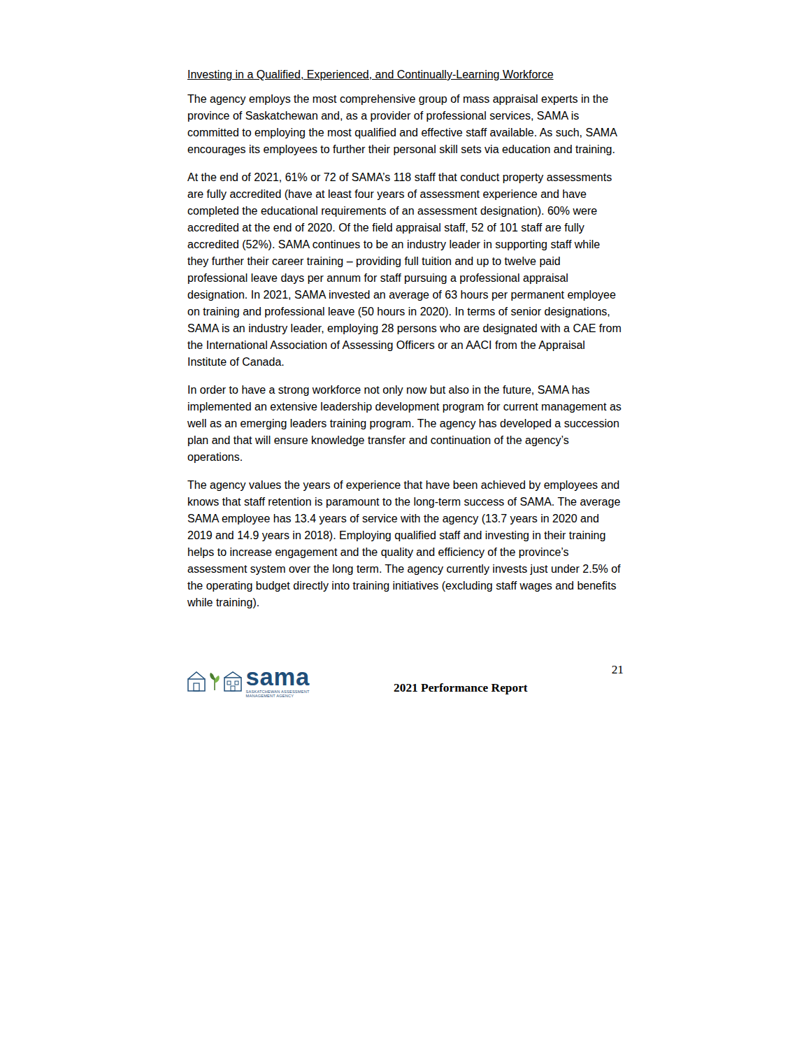Investing in a Qualified, Experienced, and Continually-Learning Workforce
The agency employs the most comprehensive group of mass appraisal experts in the province of Saskatchewan and, as a provider of professional services, SAMA is committed to employing the most qualified and effective staff available. As such, SAMA encourages its employees to further their personal skill sets via education and training.
At the end of 2021, 61% or 72 of SAMA’s 118 staff that conduct property assessments are fully accredited (have at least four years of assessment experience and have completed the educational requirements of an assessment designation). 60% were accredited at the end of 2020. Of the field appraisal staff, 52 of 101 staff are fully accredited (52%). SAMA continues to be an industry leader in supporting staff while they further their career training – providing full tuition and up to twelve paid professional leave days per annum for staff pursuing a professional appraisal designation. In 2021, SAMA invested an average of 63 hours per permanent employee on training and professional leave (50 hours in 2020). In terms of senior designations, SAMA is an industry leader, employing 28 persons who are designated with a CAE from the International Association of Assessing Officers or an AACI from the Appraisal Institute of Canada.
In order to have a strong workforce not only now but also in the future, SAMA has implemented an extensive leadership development program for current management as well as an emerging leaders training program. The agency has developed a succession plan and that will ensure knowledge transfer and continuation of the agency’s operations.
The agency values the years of experience that have been achieved by employees and knows that staff retention is paramount to the long-term success of SAMA. The average SAMA employee has 13.4 years of service with the agency (13.7 years in 2020 and 2019 and 14.9 years in 2018). Employing qualified staff and investing in their training helps to increase engagement and the quality and efficiency of the province’s assessment system over the long term. The agency currently invests just under 2.5% of the operating budget directly into training initiatives (excluding staff wages and benefits while training).
sama SASKATCHEWAN ASSESSMENT
MANAGEMENT AGENCY
2021 Performance Report
21